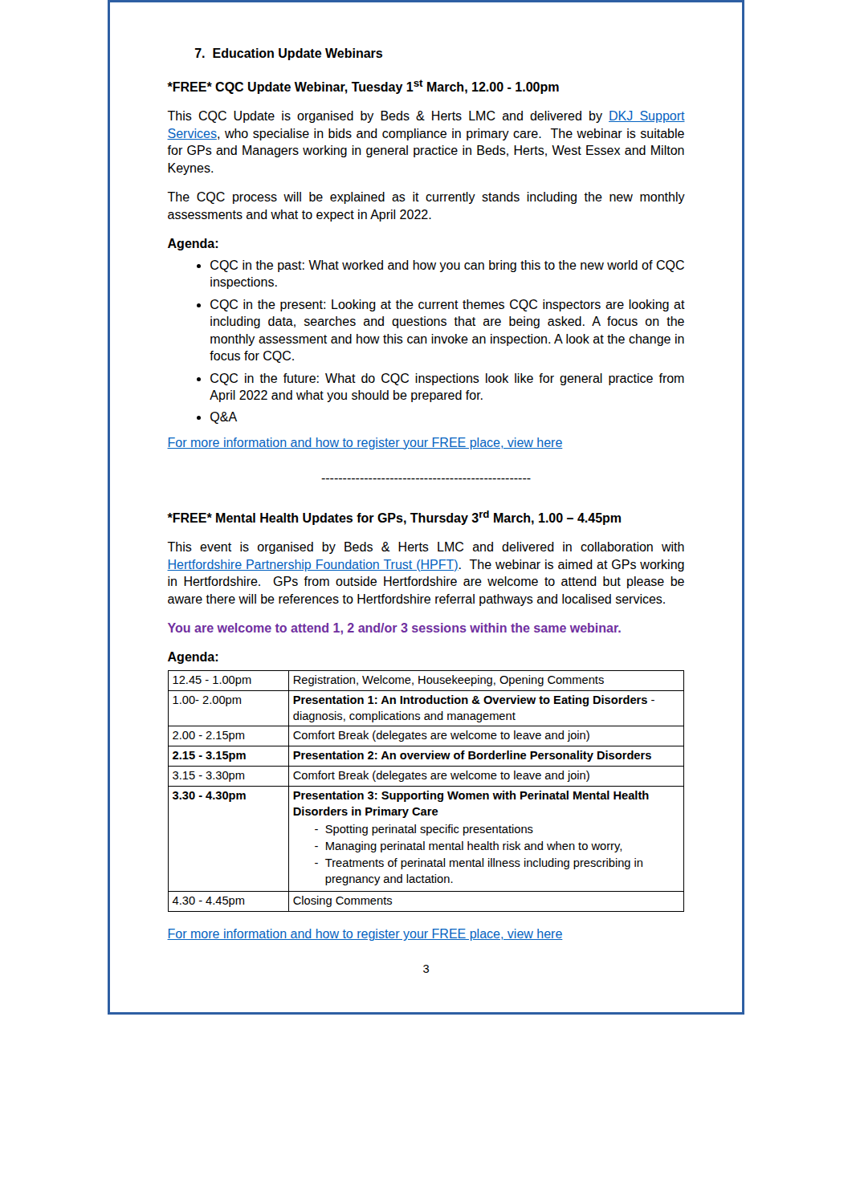7. Education Update Webinars
*FREE* CQC Update Webinar, Tuesday 1st March, 12.00 - 1.00pm
This CQC Update is organised by Beds & Herts LMC and delivered by DKJ Support Services, who specialise in bids and compliance in primary care. The webinar is suitable for GPs and Managers working in general practice in Beds, Herts, West Essex and Milton Keynes.
The CQC process will be explained as it currently stands including the new monthly assessments and what to expect in April 2022.
Agenda:
CQC in the past: What worked and how you can bring this to the new world of CQC inspections.
CQC in the present: Looking at the current themes CQC inspectors are looking at including data, searches and questions that are being asked. A focus on the monthly assessment and how this can invoke an inspection. A look at the change in focus for CQC.
CQC in the future: What do CQC inspections look like for general practice from April 2022 and what you should be prepared for.
Q&A
For more information and how to register your FREE place, view here
-------------------------------------------------
*FREE* Mental Health Updates for GPs, Thursday 3rd March, 1.00 – 4.45pm
This event is organised by Beds & Herts LMC and delivered in collaboration with Hertfordshire Partnership Foundation Trust (HPFT). The webinar is aimed at GPs working in Hertfordshire. GPs from outside Hertfordshire are welcome to attend but please be aware there will be references to Hertfordshire referral pathways and localised services.
You are welcome to attend 1, 2 and/or 3 sessions within the same webinar.
Agenda:
| 12.45 - 1.00pm | Registration, Welcome, Housekeeping, Opening Comments |
| 1.00- 2.00pm | Presentation 1: An Introduction & Overview to Eating Disorders - diagnosis, complications and management |
| 2.00 - 2.15pm | Comfort Break (delegates are welcome to leave and join) |
| 2.15 - 3.15pm | Presentation 2: An overview of Borderline Personality Disorders |
| 3.15 - 3.30pm | Comfort Break (delegates are welcome to leave and join) |
| 3.30 - 4.30pm | Presentation 3: Supporting Women with Perinatal Mental Health Disorders in Primary Care Spotting perinatal specific presentations Managing perinatal mental health risk and when to worry, Treatments of perinatal mental illness including prescribing in pregnancy and lactation. |
| 4.30 - 4.45pm | Closing Comments |
For more information and how to register your FREE place, view here
3